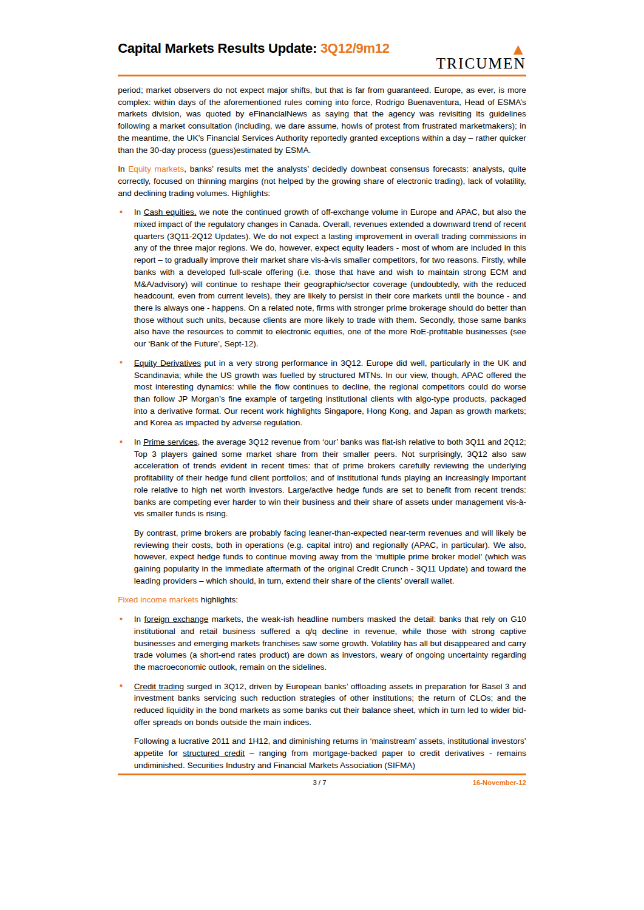Capital Markets Results Update: 3Q12/9m12
▲
TRICUMEN
period; market observers do not expect major shifts, but that is far from guaranteed. Europe, as ever, is more complex: within days of the aforementioned rules coming into force, Rodrigo Buenaventura, Head of ESMA’s markets division, was quoted by eFinancialNews as saying that the agency was revisiting its guidelines following a market consultation (including, we dare assume, howls of protest from frustrated marketmakers); in the meantime, the UK’s Financial Services Authority reportedly granted exceptions within a day – rather quicker than the 30-day process (guess)estimated by ESMA.
In Equity markets, banks’ results met the analysts’ decidedly downbeat consensus forecasts: analysts, quite correctly, focused on thinning margins (not helped by the growing share of electronic trading), lack of volatility, and declining trading volumes. Highlights:
In Cash equities, we note the continued growth of off-exchange volume in Europe and APAC, but also the mixed impact of the regulatory changes in Canada. Overall, revenues extended a downward trend of recent quarters (3Q11-2Q12 Updates). We do not expect a lasting improvement in overall trading commissions in any of the three major regions. We do, however, expect equity leaders - most of whom are included in this report – to gradually improve their market share vis-à-vis smaller competitors, for two reasons. Firstly, while banks with a developed full-scale offering (i.e. those that have and wish to maintain strong ECM and M&A/advisory) will continue to reshape their geographic/sector coverage (undoubtedly, with the reduced headcount, even from current levels), they are likely to persist in their core markets until the bounce - and there is always one - happens. On a related note, firms with stronger prime brokerage should do better than those without such units, because clients are more likely to trade with them. Secondly, those same banks also have the resources to commit to electronic equities, one of the more RoE-profitable businesses (see our ‘Bank of the Future’, Sept-12).
Equity Derivatives put in a very strong performance in 3Q12. Europe did well, particularly in the UK and Scandinavia; while the US growth was fuelled by structured MTNs. In our view, though, APAC offered the most interesting dynamics: while the flow continues to decline, the regional competitors could do worse than follow JP Morgan’s fine example of targeting institutional clients with algo-type products, packaged into a derivative format. Our recent work highlights Singapore, Hong Kong, and Japan as growth markets; and Korea as impacted by adverse regulation.
In Prime services, the average 3Q12 revenue from ‘our’ banks was flat-ish relative to both 3Q11 and 2Q12; Top 3 players gained some market share from their smaller peers. Not surprisingly, 3Q12 also saw acceleration of trends evident in recent times: that of prime brokers carefully reviewing the underlying profitability of their hedge fund client portfolios; and of institutional funds playing an increasingly important role relative to high net worth investors. Large/active hedge funds are set to benefit from recent trends: banks are competing ever harder to win their business and their share of assets under management vis-à-vis smaller funds is rising.
By contrast, prime brokers are probably facing leaner-than-expected near-term revenues and will likely be reviewing their costs, both in operations (e.g. capital intro) and regionally (APAC, in particular). We also, however, expect hedge funds to continue moving away from the ‘multiple prime broker model’ (which was gaining popularity in the immediate aftermath of the original Credit Crunch - 3Q11 Update) and toward the leading providers – which should, in turn, extend their share of the clients’ overall wallet.
Fixed income markets highlights:
In foreign exchange markets, the weak-ish headline numbers masked the detail: banks that rely on G10 institutional and retail business suffered a q/q decline in revenue, while those with strong captive businesses and emerging markets franchises saw some growth. Volatility has all but disappeared and carry trade volumes (a short-end rates product) are down as investors, weary of ongoing uncertainty regarding the macroeconomic outlook, remain on the sidelines.
Credit trading surged in 3Q12, driven by European banks’ offloading assets in preparation for Basel 3 and investment banks servicing such reduction strategies of other institutions; the return of CLOs; and the reduced liquidity in the bond markets as some banks cut their balance sheet, which in turn led to wider bid-offer spreads on bonds outside the main indices.
Following a lucrative 2011 and 1H12, and diminishing returns in ‘mainstream’ assets, institutional investors’ appetite for structured credit – ranging from mortgage-backed paper to credit derivatives - remains undiminished. Securities Industry and Financial Markets Association (SIFMA)
3 / 7
16-November-12